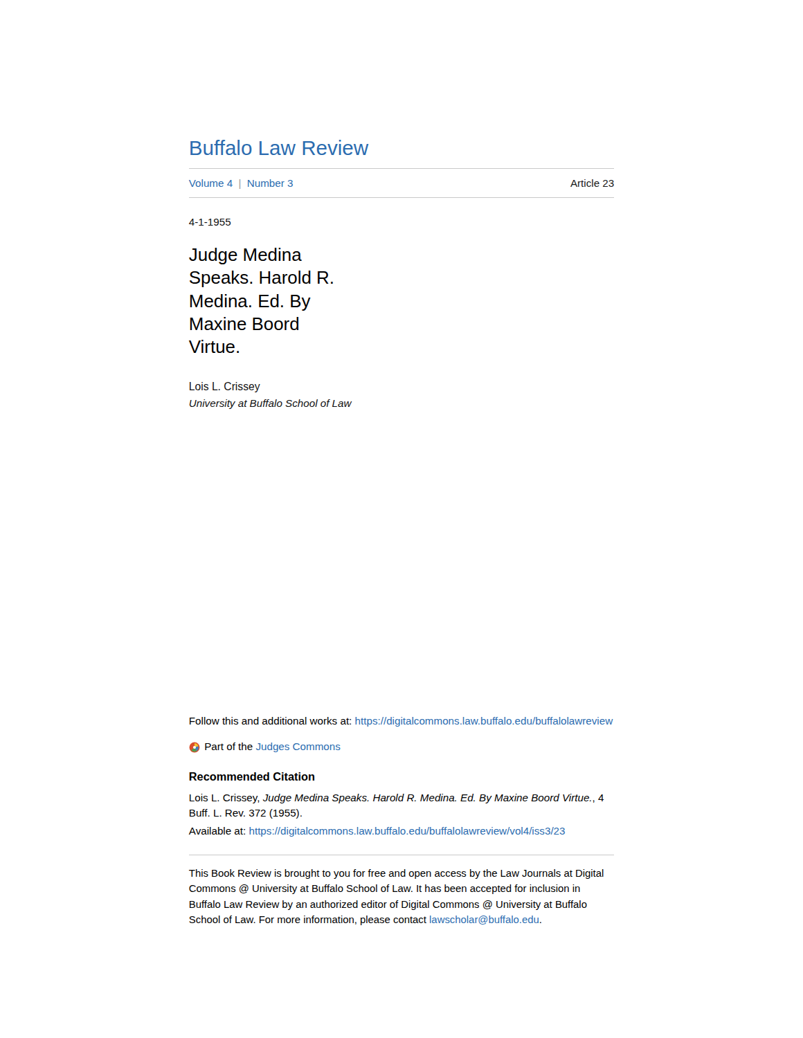Buffalo Law Review
Volume 4 | Number 3
Article 23
4-1-1955
Judge Medina Speaks. Harold R. Medina. Ed. By Maxine Boord Virtue.
Lois L. Crissey
University at Buffalo School of Law
Follow this and additional works at: https://digitalcommons.law.buffalo.edu/buffalolawreview
Part of the Judges Commons
Recommended Citation
Lois L. Crissey, Judge Medina Speaks. Harold R. Medina. Ed. By Maxine Boord Virtue., 4 Buff. L. Rev. 372 (1955).
Available at: https://digitalcommons.law.buffalo.edu/buffalolawreview/vol4/iss3/23
This Book Review is brought to you for free and open access by the Law Journals at Digital Commons @ University at Buffalo School of Law. It has been accepted for inclusion in Buffalo Law Review by an authorized editor of Digital Commons @ University at Buffalo School of Law. For more information, please contact lawscholar@buffalo.edu.